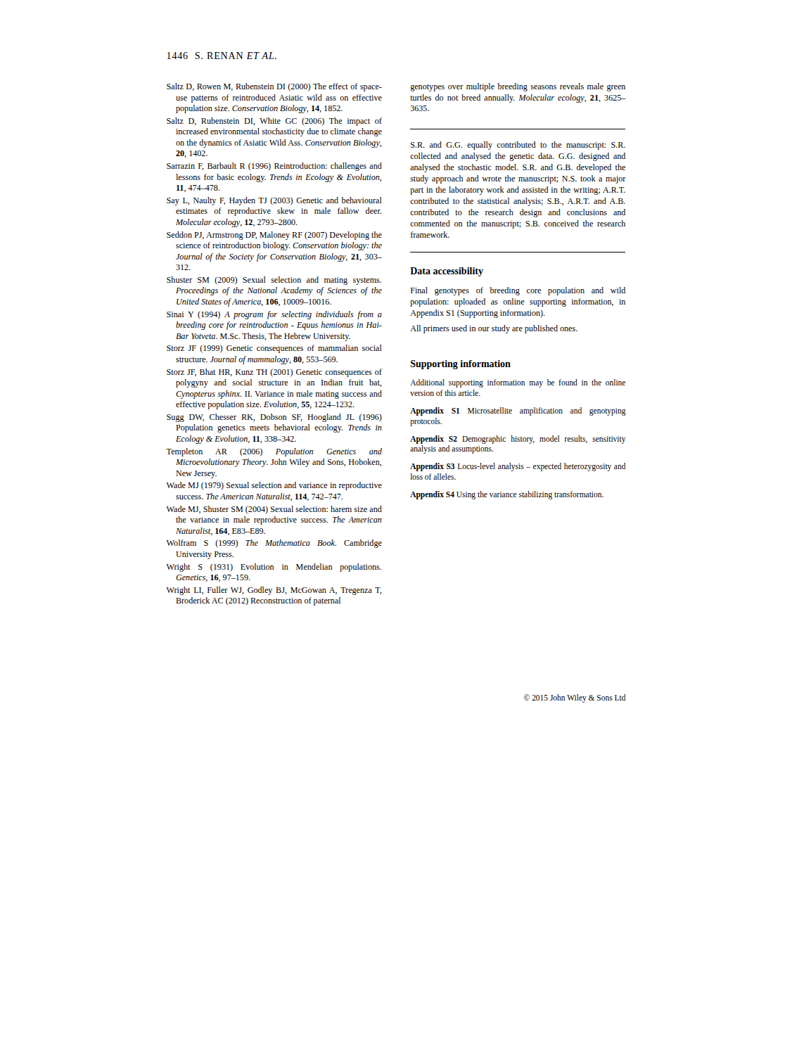1446 S. RENAN ET AL.
Saltz D, Rowen M, Rubenstein DI (2000) The effect of space-use patterns of reintroduced Asiatic wild ass on effective population size. Conservation Biology, 14, 1852.
Saltz D, Rubenstein DI, White GC (2006) The impact of increased environmental stochasticity due to climate change on the dynamics of Asiatic Wild Ass. Conservation Biology, 20, 1402.
Sarrazin F, Barbault R (1996) Reintroduction: challenges and lessons for basic ecology. Trends in Ecology & Evolution, 11, 474–478.
Say L, Naulty F, Hayden TJ (2003) Genetic and behavioural estimates of reproductive skew in male fallow deer. Molecular ecology, 12, 2793–2800.
Seddon PJ, Armstrong DP, Maloney RF (2007) Developing the science of reintroduction biology. Conservation biology: the Journal of the Society for Conservation Biology, 21, 303–312.
Shuster SM (2009) Sexual selection and mating systems. Proceedings of the National Academy of Sciences of the United States of America, 106, 10009–10016.
Sinai Y (1994) A program for selecting individuals from a breeding core for reintroduction - Equus hemionus in Hai-Bar Yotveta. M.Sc. Thesis, The Hebrew University.
Storz JF (1999) Genetic consequences of mammalian social structure. Journal of mammalogy, 80, 553–569.
Storz JF, Bhat HR, Kunz TH (2001) Genetic consequences of polygyny and social structure in an Indian fruit bat, Cynopterus sphinx. II. Variance in male mating success and effective population size. Evolution, 55, 1224–1232.
Sugg DW, Chesser RK, Dobson SF, Hoogland JL (1996) Population genetics meets behavioral ecology. Trends in Ecology & Evolution, 11, 338–342.
Templeton AR (2006) Population Genetics and Microevolutionary Theory. John Wiley and Sons, Hoboken, New Jersey.
Wade MJ (1979) Sexual selection and variance in reproductive success. The American Naturalist, 114, 742–747.
Wade MJ, Shuster SM (2004) Sexual selection: harem size and the variance in male reproductive success. The American Naturalist, 164, E83–E89.
Wolfram S (1999) The Mathematica Book. Cambridge University Press.
Wright S (1931) Evolution in Mendelian populations. Genetics, 16, 97–159.
Wright LI, Fuller WJ, Godley BJ, McGowan A, Tregenza T, Broderick AC (2012) Reconstruction of paternal
genotypes over multiple breeding seasons reveals male green turtles do not breed annually. Molecular ecology, 21, 3625–3635.
S.R. and G.G. equally contributed to the manuscript: S.R. collected and analysed the genetic data. G.G. designed and analysed the stochastic model. S.R. and G.B. developed the study approach and wrote the manuscript; N.S. took a major part in the laboratory work and assisted in the writing; A.R.T. contributed to the statistical analysis; S.B., A.R.T. and A.B. contributed to the research design and conclusions and commented on the manuscript; S.B. conceived the research framework.
Data accessibility
Final genotypes of breeding core population and wild population: uploaded as online supporting information, in Appendix S1 (Supporting information).
All primers used in our study are published ones.
Supporting information
Additional supporting information may be found in the online version of this article.
Appendix S1 Microsatellite amplification and genotyping protocols.
Appendix S2 Demographic history, model results, sensitivity analysis and assumptions.
Appendix S3 Locus-level analysis – expected heterozygosity and loss of alleles.
Appendix S4 Using the variance stabilizing transformation.
© 2015 John Wiley & Sons Ltd